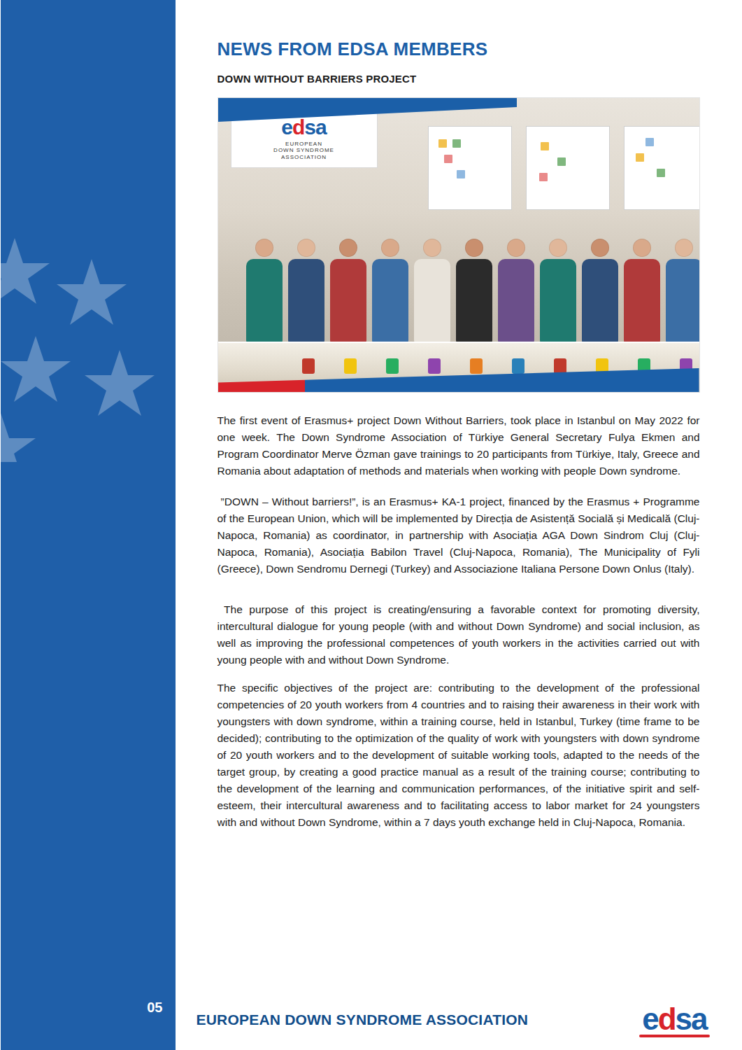NEWS FROM EDSA MEMBERS
DOWN WITHOUT BARRIERS PROJECT
edsa
EUROPEAN
DOWN SYNDROME
ASSOCIATION
The first event of Erasmus+ project Down Without Barriers, took place in Istanbul on May 2022 for one week. The Down Syndrome Association of Türkiye General Secretary Fulya Ekmen and Program Coordinator Merve Özman gave trainings to 20 participants from Türkiye, Italy, Greece and Romania about adaptation of methods and materials when working with people Down syndrome.
”DOWN – Without barriers!”, is an Erasmus+ KA-1 project, financed by the Erasmus + Programme of the European Union, which will be implemented by Direcția de Asistență Socială și Medicală (Cluj-Napoca, Romania) as coordinator, in partnership with Asociația AGA Down Sindrom Cluj (Cluj-Napoca, Romania), Asociația Babilon Travel (Cluj-Napoca, Romania), The Municipality of Fyli (Greece), Down Sendromu Dernegi (Turkey) and Associazione Italiana Persone Down Onlus (Italy).
The purpose of this project is creating/ensuring a favorable context for promoting diversity, intercultural dialogue for young people (with and without Down Syndrome) and social inclusion, as well as improving the professional competences of youth workers in the activities carried out with young people with and without Down Syndrome.
The specific objectives of the project are: contributing to the development of the professional competencies of 20 youth workers from 4 countries and to raising their awareness in their work with youngsters with down syndrome, within a training course, held in Istanbul, Turkey (time frame to be decided); contributing to the optimization of the quality of work with youngsters with down syndrome of 20 youth workers and to the development of suitable working tools, adapted to the needs of the target group, by creating a good practice manual as a result of the training course; contributing to the development of the learning and communication performances, of the initiative spirit and self-esteem, their intercultural awareness and to facilitating access to labor market for 24 youngsters with and without Down Syndrome, within a 7 days youth exchange held in Cluj-Napoca, Romania.
05
EUROPEAN DOWN SYNDROME ASSOCIATION
edsa